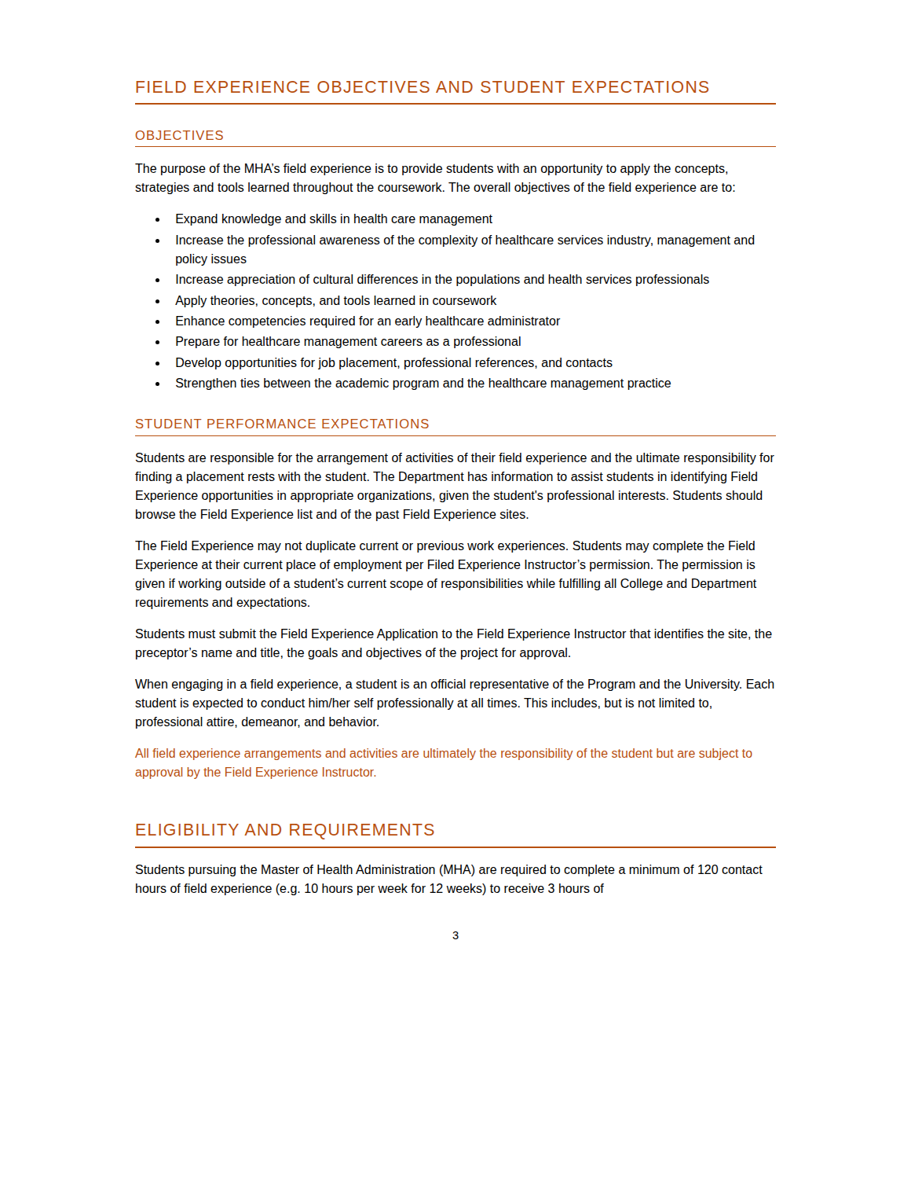FIELD EXPERIENCE OBJECTIVES AND STUDENT EXPECTATIONS
OBJECTIVES
The purpose of the MHA’s field experience is to provide students with an opportunity to apply the concepts, strategies and tools learned throughout the coursework. The overall objectives of the field experience are to:
Expand knowledge and skills in health care management
Increase the professional awareness of the complexity of healthcare services industry, management and policy issues
Increase appreciation of cultural differences in the populations and health services professionals
Apply theories, concepts, and tools learned in coursework
Enhance competencies required for an early healthcare administrator
Prepare for healthcare management careers as a professional
Develop opportunities for job placement, professional references, and contacts
Strengthen ties between the academic program and the healthcare management practice
STUDENT PERFORMANCE EXPECTATIONS
Students are responsible for the arrangement of activities of their field experience and the ultimate responsibility for finding a placement rests with the student. The Department has information to assist students in identifying Field Experience opportunities in appropriate organizations, given the student's professional interests. Students should browse the Field Experience list and of the past Field Experience sites.
The Field Experience may not duplicate current or previous work experiences. Students may complete the Field Experience at their current place of employment per Filed Experience Instructor’s permission. The permission is given if working outside of a student’s current scope of responsibilities while fulfilling all College and Department requirements and expectations.
Students must submit the Field Experience Application to the Field Experience Instructor that identifies the site, the preceptor’s name and title, the goals and objectives of the project for approval.
When engaging in a field experience, a student is an official representative of the Program and the University. Each student is expected to conduct him/her self professionally at all times. This includes, but is not limited to, professional attire, demeanor, and behavior.
All field experience arrangements and activities are ultimately the responsibility of the student but are subject to approval by the Field Experience Instructor.
ELIGIBILITY AND REQUIREMENTS
Students pursuing the Master of Health Administration (MHA) are required to complete a minimum of 120 contact hours of field experience (e.g. 10 hours per week for 12 weeks) to receive 3 hours of
3